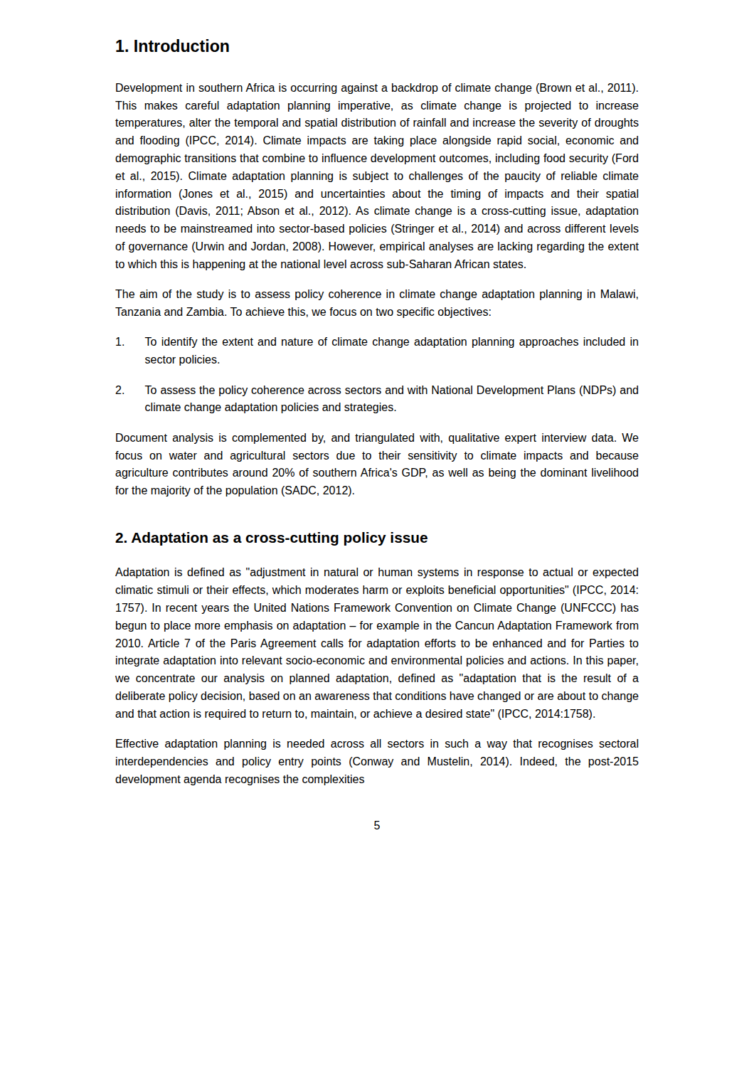1. Introduction
Development in southern Africa is occurring against a backdrop of climate change (Brown et al., 2011). This makes careful adaptation planning imperative, as climate change is projected to increase temperatures, alter the temporal and spatial distribution of rainfall and increase the severity of droughts and flooding (IPCC, 2014). Climate impacts are taking place alongside rapid social, economic and demographic transitions that combine to influence development outcomes, including food security (Ford et al., 2015). Climate adaptation planning is subject to challenges of the paucity of reliable climate information (Jones et al., 2015) and uncertainties about the timing of impacts and their spatial distribution (Davis, 2011; Abson et al., 2012). As climate change is a cross-cutting issue, adaptation needs to be mainstreamed into sector-based policies (Stringer et al., 2014) and across different levels of governance (Urwin and Jordan, 2008). However, empirical analyses are lacking regarding the extent to which this is happening at the national level across sub-Saharan African states.
The aim of the study is to assess policy coherence in climate change adaptation planning in Malawi, Tanzania and Zambia. To achieve this, we focus on two specific objectives:
To identify the extent and nature of climate change adaptation planning approaches included in sector policies.
To assess the policy coherence across sectors and with National Development Plans (NDPs) and climate change adaptation policies and strategies.
Document analysis is complemented by, and triangulated with, qualitative expert interview data. We focus on water and agricultural sectors due to their sensitivity to climate impacts and because agriculture contributes around 20% of southern Africa's GDP, as well as being the dominant livelihood for the majority of the population (SADC, 2012).
2. Adaptation as a cross-cutting policy issue
Adaptation is defined as "adjustment in natural or human systems in response to actual or expected climatic stimuli or their effects, which moderates harm or exploits beneficial opportunities" (IPCC, 2014: 1757). In recent years the United Nations Framework Convention on Climate Change (UNFCCC) has begun to place more emphasis on adaptation – for example in the Cancun Adaptation Framework from 2010. Article 7 of the Paris Agreement calls for adaptation efforts to be enhanced and for Parties to integrate adaptation into relevant socio-economic and environmental policies and actions. In this paper, we concentrate our analysis on planned adaptation, defined as "adaptation that is the result of a deliberate policy decision, based on an awareness that conditions have changed or are about to change and that action is required to return to, maintain, or achieve a desired state" (IPCC, 2014:1758).
Effective adaptation planning is needed across all sectors in such a way that recognises sectoral interdependencies and policy entry points (Conway and Mustelin, 2014). Indeed, the post-2015 development agenda recognises the complexities
5